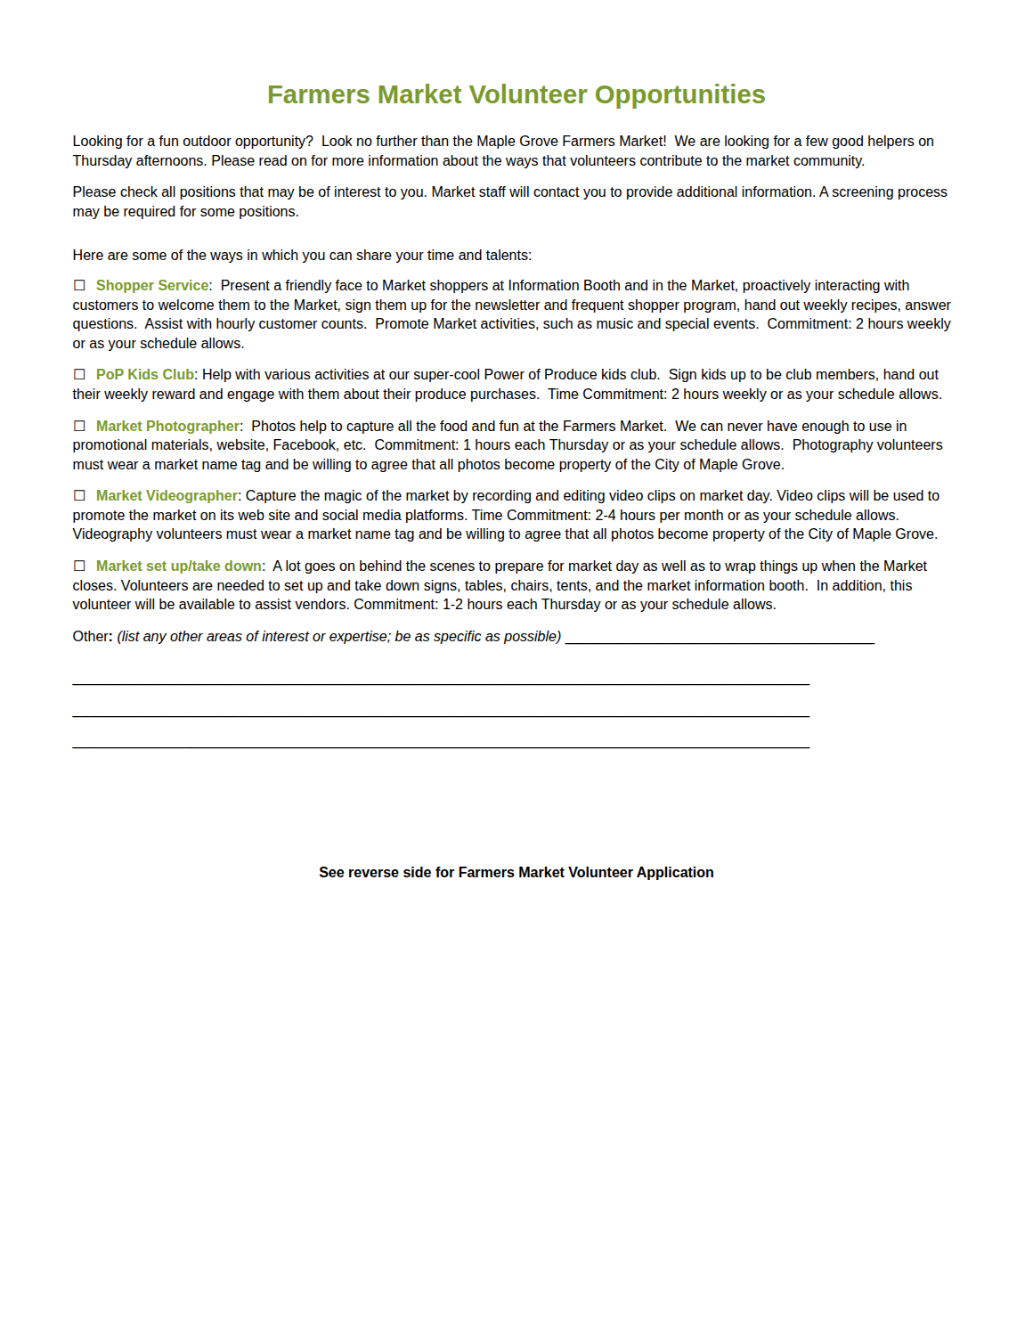Farmers Market Volunteer Opportunities
Looking for a fun outdoor opportunity? Look no further than the Maple Grove Farmers Market! We are looking for a few good helpers on Thursday afternoons. Please read on for more information about the ways that volunteers contribute to the market community.
Please check all positions that may be of interest to you. Market staff will contact you to provide additional information. A screening process may be required for some positions.
Here are some of the ways in which you can share your time and talents:
☐ Shopper Service: Present a friendly face to Market shoppers at Information Booth and in the Market, proactively interacting with customers to welcome them to the Market, sign them up for the newsletter and frequent shopper program, hand out weekly recipes, answer questions. Assist with hourly customer counts. Promote Market activities, such as music and special events. Commitment: 2 hours weekly or as your schedule allows.
☐ PoP Kids Club: Help with various activities at our super-cool Power of Produce kids club. Sign kids up to be club members, hand out their weekly reward and engage with them about their produce purchases. Time Commitment: 2 hours weekly or as your schedule allows.
☐ Market Photographer: Photos help to capture all the food and fun at the Farmers Market. We can never have enough to use in promotional materials, website, Facebook, etc. Commitment: 1 hours each Thursday or as your schedule allows. Photography volunteers must wear a market name tag and be willing to agree that all photos become property of the City of Maple Grove.
☐ Market Videographer: Capture the magic of the market by recording and editing video clips on market day. Video clips will be used to promote the market on its web site and social media platforms. Time Commitment: 2-4 hours per month or as your schedule allows. Videography volunteers must wear a market name tag and be willing to agree that all photos become property of the City of Maple Grove.
☐ Market set up/take down: A lot goes on behind the scenes to prepare for market day as well as to wrap things up when the Market closes. Volunteers are needed to set up and take down signs, tables, chairs, tents, and the market information booth. In addition, this volunteer will be available to assist vendors. Commitment: 1-2 hours each Thursday or as your schedule allows.
Other: (list any other areas of interest or expertise; be as specific as possible) _______________________________________
_____________________________________________________________________________________________
_____________________________________________________________________________________________
_____________________________________________________________________________________________
See reverse side for Farmers Market Volunteer Application